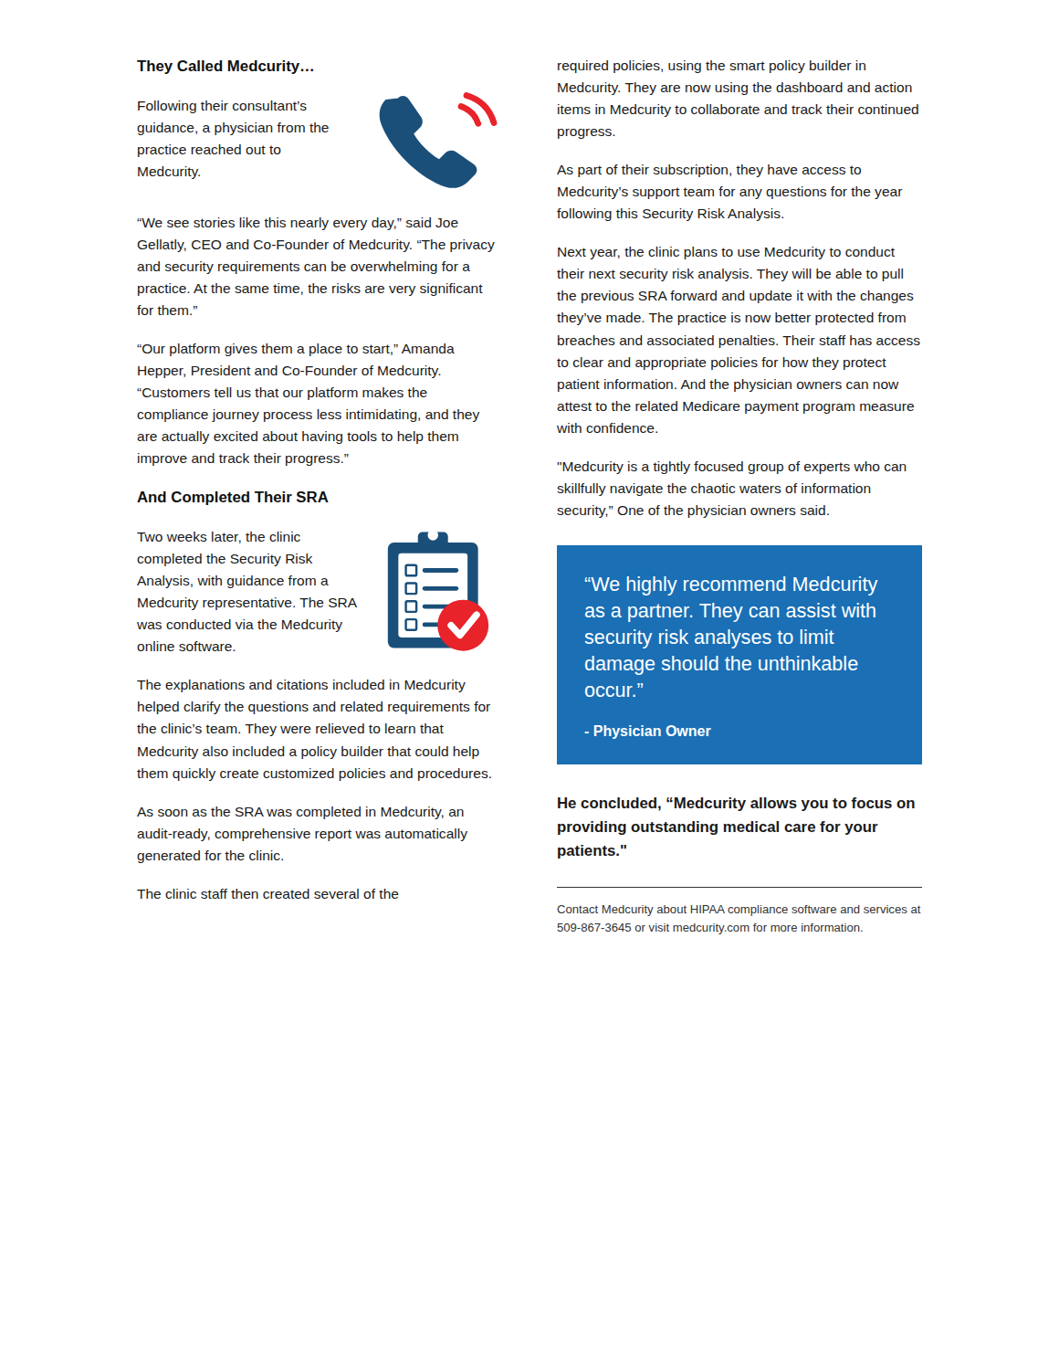They Called Medcurity…
Following their consultant’s guidance, a physician from the practice reached out to Medcurity.
“We see stories like this nearly every day,” said Joe Gellatly, CEO and Co-Founder of Medcurity. “The privacy and security requirements can be overwhelming for a practice. At the same time, the risks are very significant for them.”
“Our platform gives them a place to start,” Amanda Hepper, President and Co-Founder of Medcurity. “Customers tell us that our platform makes the compliance journey process less intimidating, and they are actually excited about having tools to help them improve and track their progress.”
And Completed Their SRA
Two weeks later, the clinic completed the Security Risk Analysis, with guidance from a Medcurity representative. The SRA was conducted via the Medcurity online software.
The explanations and citations included in Medcurity helped clarify the questions and related requirements for the clinic’s team. They were relieved to learn that Medcurity also included a policy builder that could help them quickly create customized policies and procedures.
As soon as the SRA was completed in Medcurity, an audit-ready, comprehensive report was automatically generated for the clinic.
The clinic staff then created several of the
required policies, using the smart policy builder in Medcurity. They are now using the dashboard and action items in Medcurity to collaborate and track their continued progress.
As part of their subscription, they have access to Medcurity’s support team for any questions for the year following this Security Risk Analysis.
Next year, the clinic plans to use Medcurity to conduct their next security risk analysis. They will be able to pull the previous SRA forward and update it with the changes they’ve made. The practice is now better protected from breaches and associated penalties. Their staff has access to clear and appropriate policies for how they protect patient information. And the physician owners can now attest to the related Medicare payment program measure with confidence.
"Medcurity is a tightly focused group of experts who can skillfully navigate the chaotic waters of information security,” One of the physician owners said.
“We highly recommend Medcurity as a partner. They can assist with security risk analyses to limit damage should the unthinkable occur.”
- Physician Owner
He concluded, “Medcurity allows you to focus on providing outstanding medical care for your patients."
Contact Medcurity about HIPAA compliance software and services at 509-867-3645 or visit medcurity.com for more information.